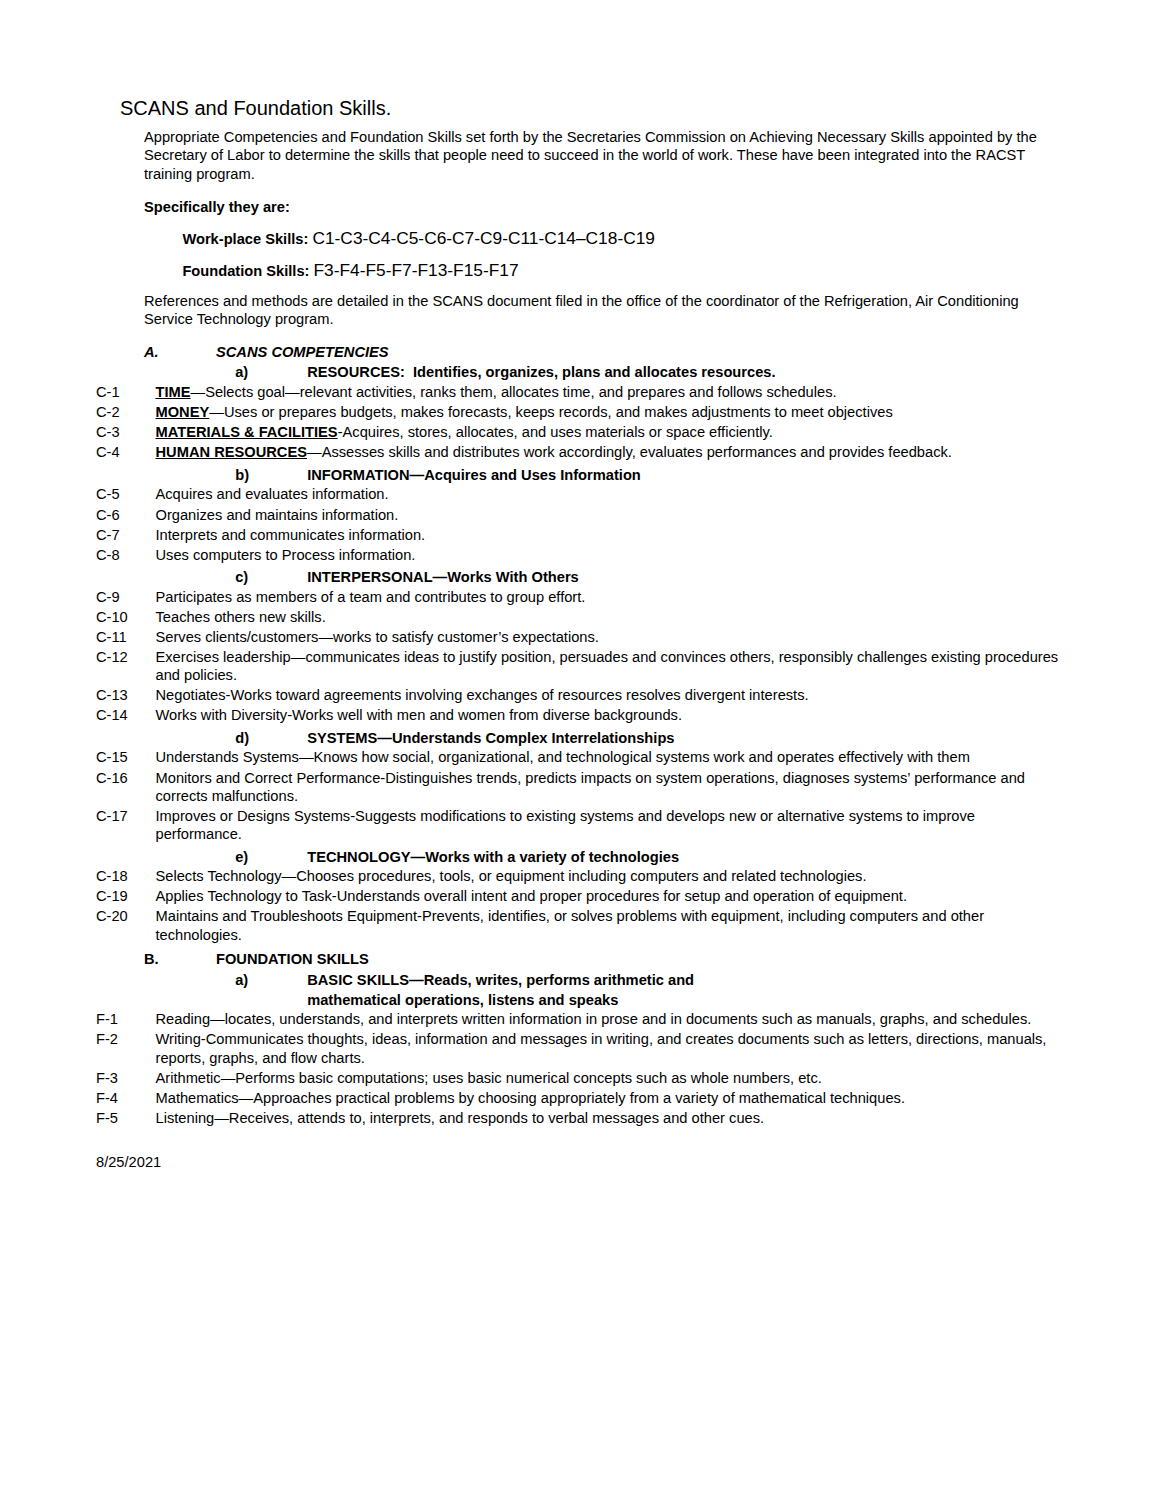SCANS and Foundation Skills.
Appropriate Competencies and Foundation Skills set forth by the Secretaries Commission on Achieving Necessary Skills appointed by the Secretary of Labor to determine the skills that people need to succeed in the world of work. These have been integrated into the RACST training program.
Specifically they are:
Work-place Skills: C1-C3-C4-C5-C6-C7-C9-C11-C14–C18-C19
Foundation Skills: F3-F4-F5-F7-F13-F15-F17
References and methods are detailed in the SCANS document filed in the office of the coordinator of the Refrigeration, Air Conditioning Service Technology program.
A. SCANS COMPETENCIES
a) RESOURCES: Identifies, organizes, plans and allocates resources.
| C-1 | TIME —Selects goal—relevant activities, ranks them, allocates time, and prepares and follows schedules. |
| C-2 | MONEY —Uses or prepares budgets, makes forecasts, keeps records, and makes adjustments to meet objectives |
| C-3 | MATERIALS & FACILITIES -Acquires, stores, allocates, and uses materials or space efficiently. |
| C-4 | HUMAN RESOURCES —Assesses skills and distributes work accordingly, evaluates performances and provides feedback. |
b) INFORMATION—Acquires and Uses Information
| C-5 | Acquires and evaluates information. |
| C-6 | Organizes and maintains information. |
| C-7 | Interprets and communicates information. |
| C-8 | Uses computers to Process information. |
c) INTERPERSONAL—Works With Others
| C-9 | Participates as members of a team and contributes to group effort. |
| C-10 | Teaches others new skills. |
| C-11 | Serves clients/customers—works to satisfy customer’s expectations. |
| C-12 | Exercises leadership—communicates ideas to justify position, persuades and convinces others, responsibly challenges existing procedures and policies. |
| C-13 | Negotiates-Works toward agreements involving exchanges of resources resolves divergent interests. |
| C-14 | Works with Diversity-Works well with men and women from diverse backgrounds. |
d) SYSTEMS—Understands Complex Interrelationships
| C-15 | Understands Systems—Knows how social, organizational, and technological systems work and operates effectively with them |
| C-16 | Monitors and Correct Performance-Distinguishes trends, predicts impacts on system operations, diagnoses systems’ performance and corrects malfunctions. |
| C-17 | Improves or Designs Systems-Suggests modifications to existing systems and develops new or alternative systems to improve performance. |
e) TECHNOLOGY—Works with a variety of technologies
| C-18 | Selects Technology—Chooses procedures, tools, or equipment including computers and related technologies. |
| C-19 | Applies Technology to Task-Understands overall intent and proper procedures for setup and operation of equipment. |
| C-20 | Maintains and Troubleshoots Equipment-Prevents, identifies, or solves problems with equipment, including computers and other technologies. |
B. FOUNDATION SKILLS
a) BASIC SKILLS—Reads, writes, performs arithmetic and
mathematical operations, listens and speaks
| F-1 | Reading—locates, understands, and interprets written information in prose and in documents such as manuals, graphs, and schedules. |
| F-2 | Writing-Communicates thoughts, ideas, information and messages in writing, and creates documents such as letters, directions, manuals, reports, graphs, and flow charts. |
| F-3 | Arithmetic—Performs basic computations; uses basic numerical concepts such as whole numbers, etc. |
| F-4 | Mathematics—Approaches practical problems by choosing appropriately from a variety of mathematical techniques. |
| F-5 | Listening—Receives, attends to, interprets, and responds to verbal messages and other cues. |
8/25/2021